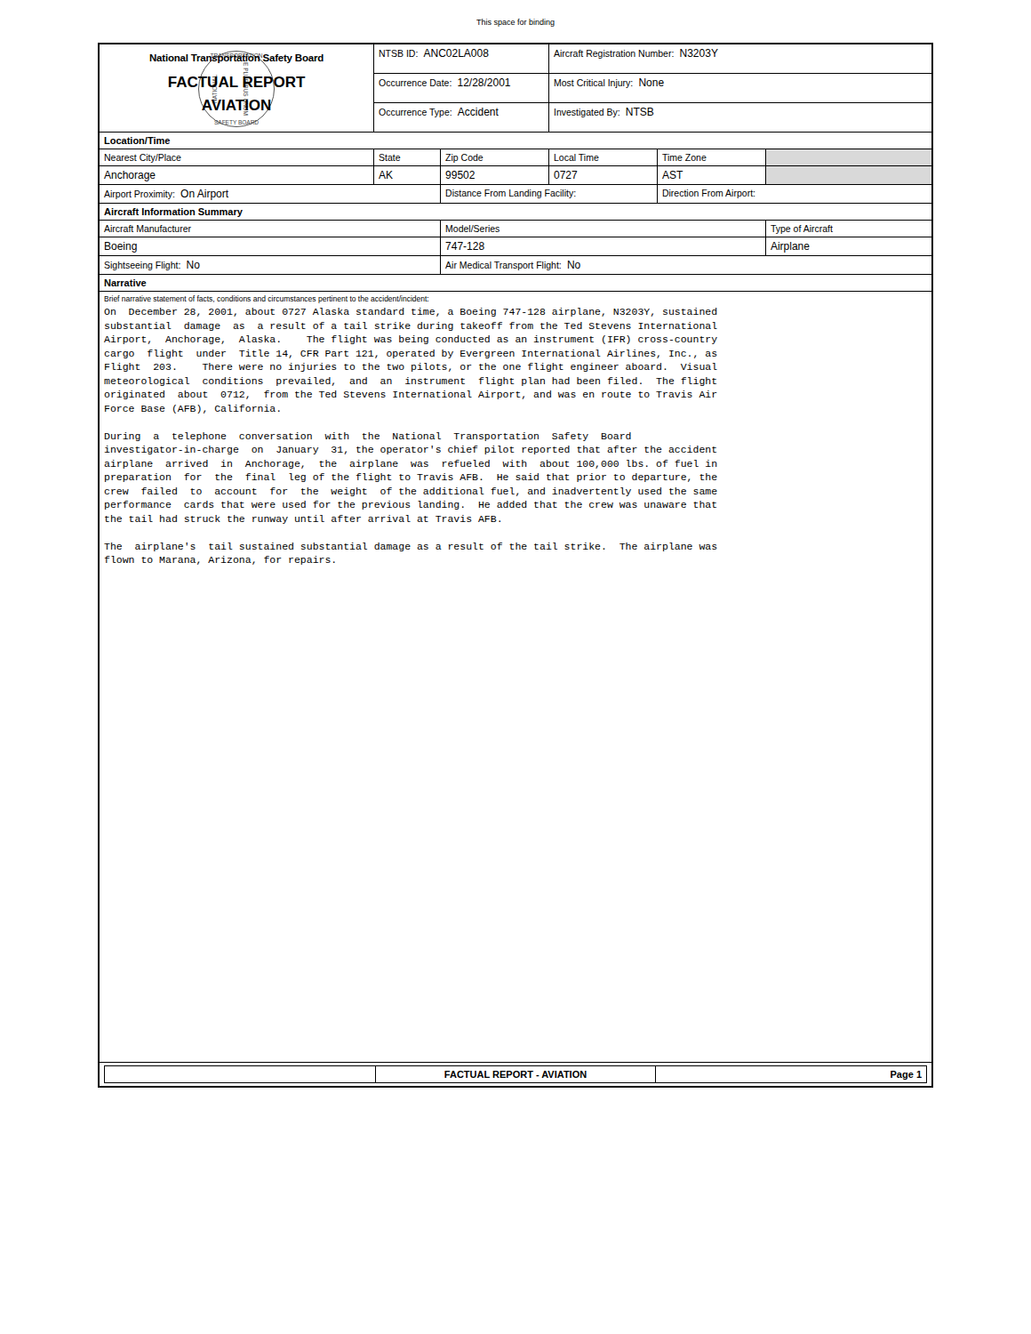This space for binding
| TRANSPORTATION SAFETY BOARD NATIONAL E PLURIBUS UNUM National Transportation Safety Board FACTUAL REPORT AVIATION | NTSB ID: ANC02LA008 | Aircraft Registration Number: N3203Y |
| Occurrence Date: 12/28/2001 | Most Critical Injury: None |
| Occurrence Type: Accident | Investigated By: NTSB |
| Location/Time |
| Nearest City/Place | State | Zip Code | Local Time | Time Zone | |
| Anchorage | AK | 99502 | 0727 | AST | |
| Airport Proximity: On Airport | Distance From Landing Facility: | Direction From Airport: |
| Aircraft Information Summary |
| Aircraft Manufacturer | Model/Series | Type of Aircraft |
| Boeing | 747-128 | Airplane |
| Sightseeing Flight: No | Air Medical Transport Flight: No |
| Narrative |
| Brief narrative statement of facts, conditions and circumstances pertinent to the accident/incident: On December 28, 2001, about 0727 Alaska standard time, a Boeing 747-128 airplane, N3203Y, sustained substantial damage as a result of a tail strike during takeoff from the Ted Stevens International Airport, Anchorage, Alaska. The flight was being conducted as an instrument (IFR) cross-country cargo flight under Title 14, CFR Part 121, operated by Evergreen International Airlines, Inc., as Flight 203. There were no injuries to the two pilots, or the one flight engineer aboard. Visual meteorological conditions prevailed, and an instrument flight plan had been filed. The flight originated about 0712, from the Ted Stevens International Airport, and was en route to Travis Air Force Base (AFB), California. During a telephone conversation with the National Transportation Safety Board investigator-in-charge on January 31, the operator's chief pilot reported that after the accident airplane arrived in Anchorage, the airplane was refueled with about 100,000 lbs. of fuel in preparation for the final leg of the flight to Travis AFB. He said that prior to departure, the crew failed to account for the weight of the additional fuel, and inadvertently used the same performance cards that were used for the previous landing. He added that the crew was unaware that the tail had struck the runway until after arrival at Travis AFB. The airplane's tail sustained substantial damage as a result of the tail strike. The airplane was flown to Marana, Arizona, for repairs. |
| / / FACTUAL REPORT - AVIATION / Page 1 / |